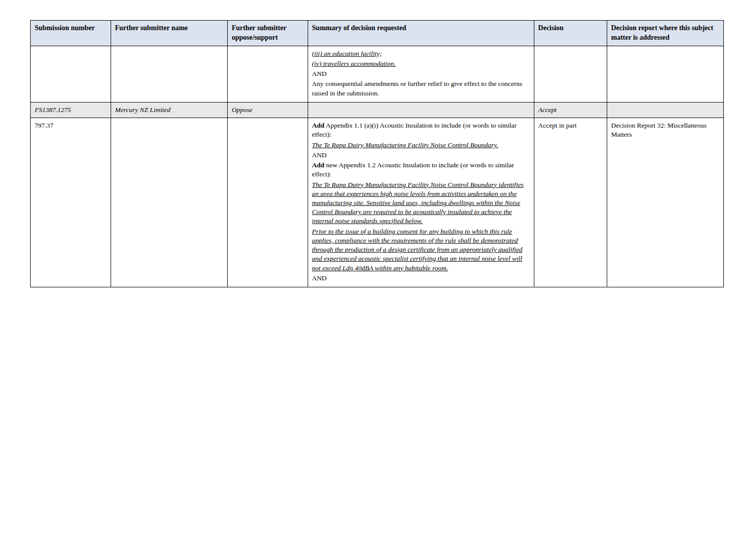| Submission number | Further submitter name | Further submitter oppose/support | Summary of decision requested | Decision | Decision report where this subject matter is addressed |
| --- | --- | --- | --- | --- | --- |
| | | | (iii) an education facility; (iv) travellers accommodation. AND Any consequential amendments or further relief to give effect to the concerns raised in the submission. | | |
| FS1387.1275 | Mercury NZ Limited | Oppose | | Accept | |
| 797.37 | | | Add Appendix 1.1 (a)(i) Acoustic Insulation to include (or words to similar effect): The Te Rapa Dairy Manufacturing Facility Noise Control Boundary. AND Add new Appendix 1.2 Acoustic Insulation to include (or words to similar effect): The Te Rapa Dairy Manufacturing Facility Noise Control Boundary identifies an area that experiences high noise levels from activities undertaken on the manufacturing site. Sensitive land uses, including dwellings within the Noise Control Boundary are required to be acoustically insulated to achieve the internal noise standards specified below. Prior to the issue of a building consent for any building to which this rule applies, compliance with the requirements of the rule shall be demonstrated through the production of a design certificate from an appropriately qualified and experienced acoustic specialist certifying that an internal noise level will not exceed Ldn 40dBA within any habitable room. AND | Accept in part | Decision Report 32: Miscellaneous Matters |